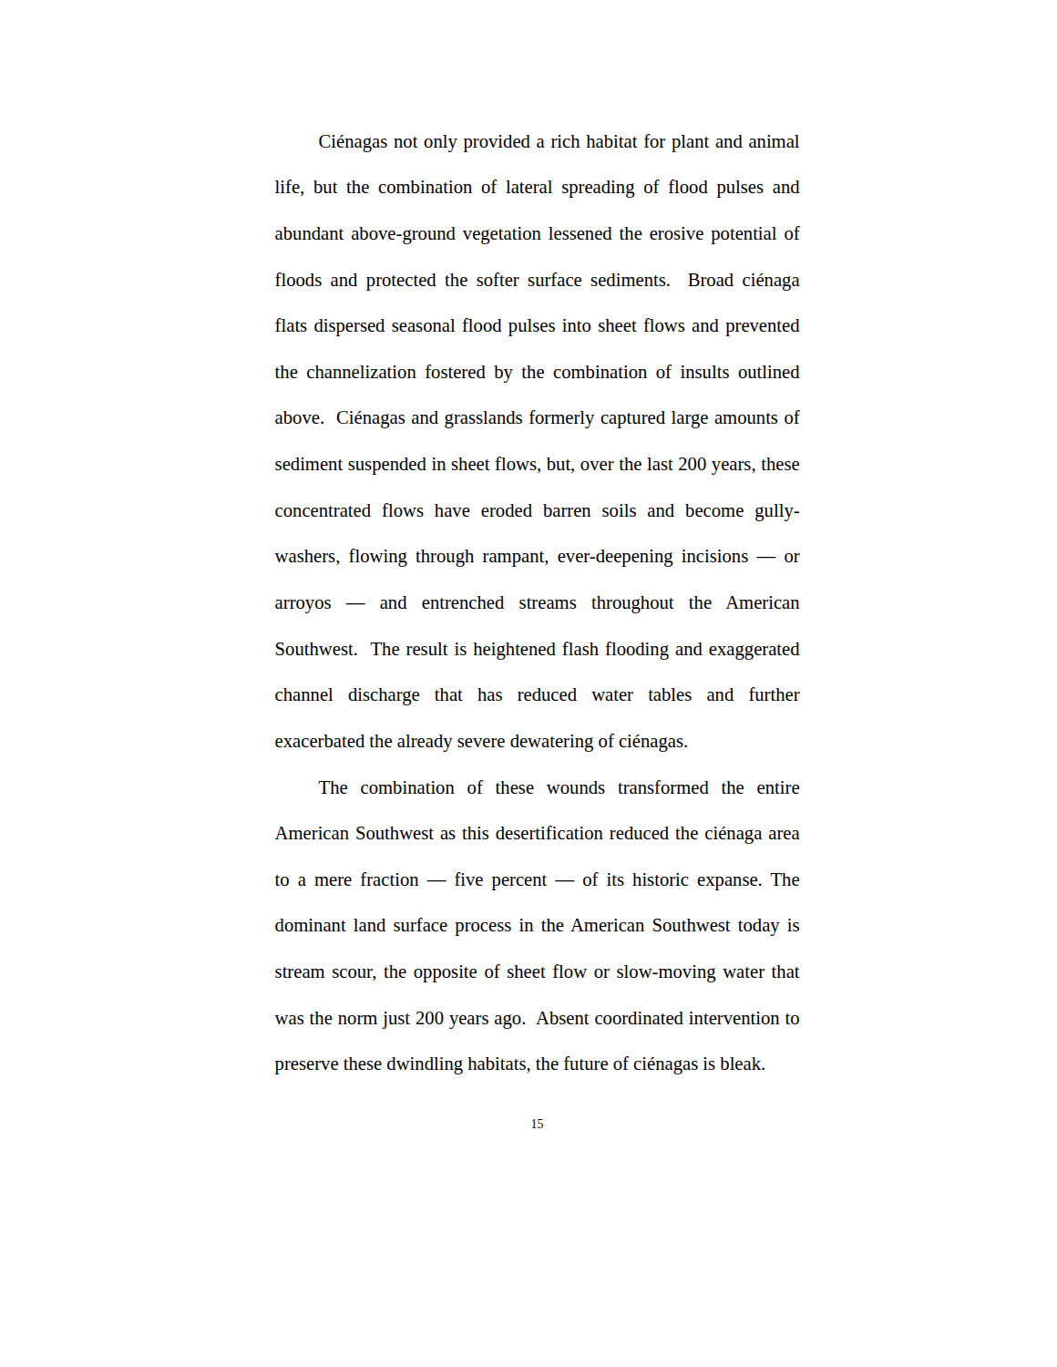Ciénagas not only provided a rich habitat for plant and animal life, but the combination of lateral spreading of flood pulses and abundant above-ground vegetation lessened the erosive potential of floods and protected the softer surface sediments. Broad ciénaga flats dispersed seasonal flood pulses into sheet flows and prevented the channelization fostered by the combination of insults outlined above. Ciénagas and grasslands formerly captured large amounts of sediment suspended in sheet flows, but, over the last 200 years, these concentrated flows have eroded barren soils and become gully-washers, flowing through rampant, ever-deepening incisions — or arroyos — and entrenched streams throughout the American Southwest. The result is heightened flash flooding and exaggerated channel discharge that has reduced water tables and further exacerbated the already severe dewatering of ciénagas.
The combination of these wounds transformed the entire American Southwest as this desertification reduced the ciénaga area to a mere fraction — five percent — of its historic expanse. The dominant land surface process in the American Southwest today is stream scour, the opposite of sheet flow or slow-moving water that was the norm just 200 years ago. Absent coordinated intervention to preserve these dwindling habitats, the future of ciénagas is bleak.
15